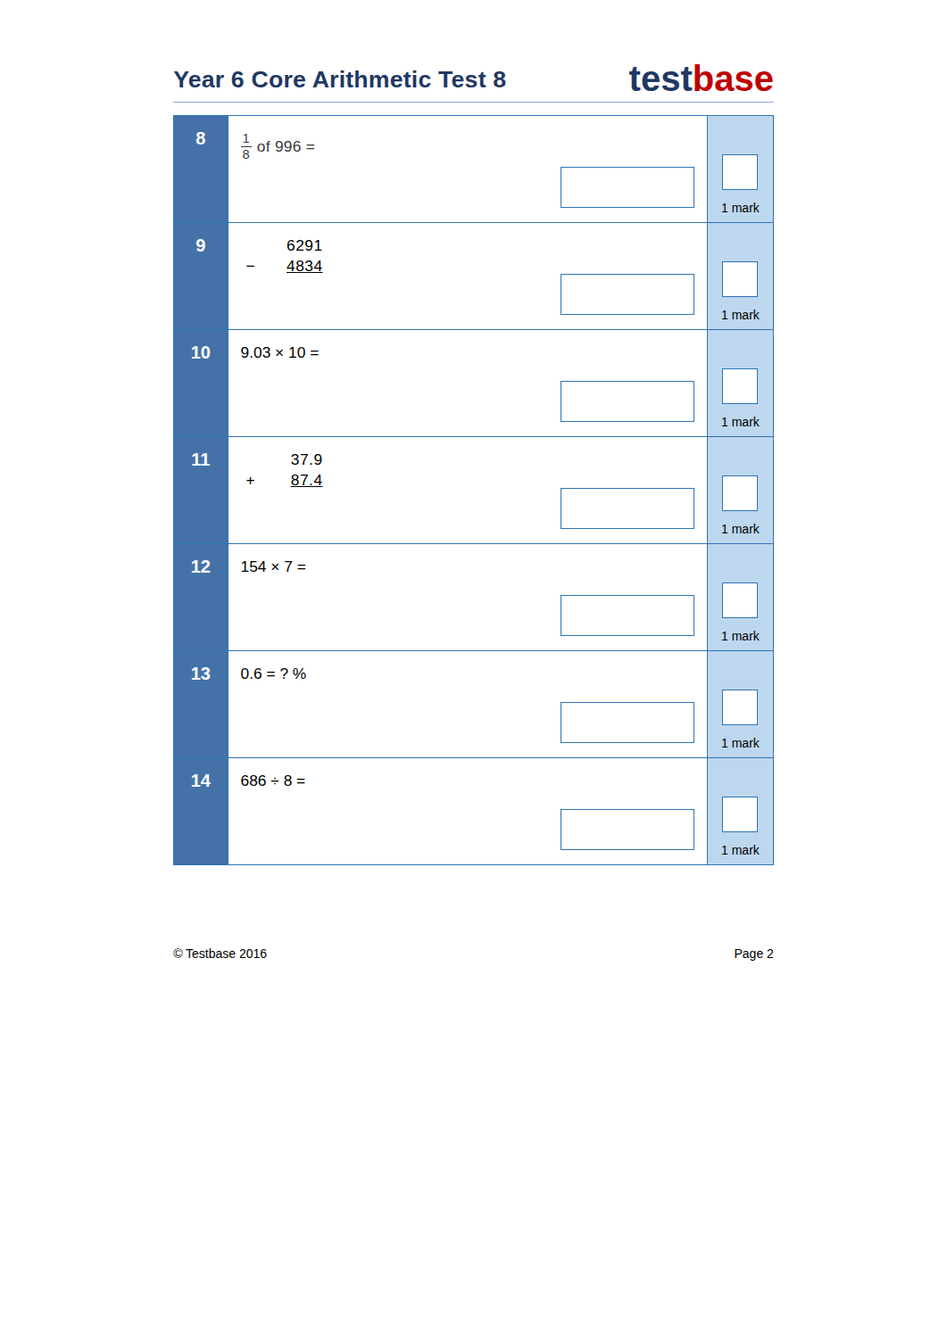Year 6 Core Arithmetic Test 8
test base
| 8 | 1 8 of 996 = | 1 mark |
| 9 | 6291 − 4834 | 1 mark |
| 10 | 9.03 × 10 = | 1 mark |
| 11 | 37.9 + 87.4 | 1 mark |
| 12 | 154 × 7 = | 1 mark |
| 13 | 0.6 = ? % | 1 mark |
| 14 | 686 ÷ 8 = | 1 mark |
© Testbase 2016
Page 2